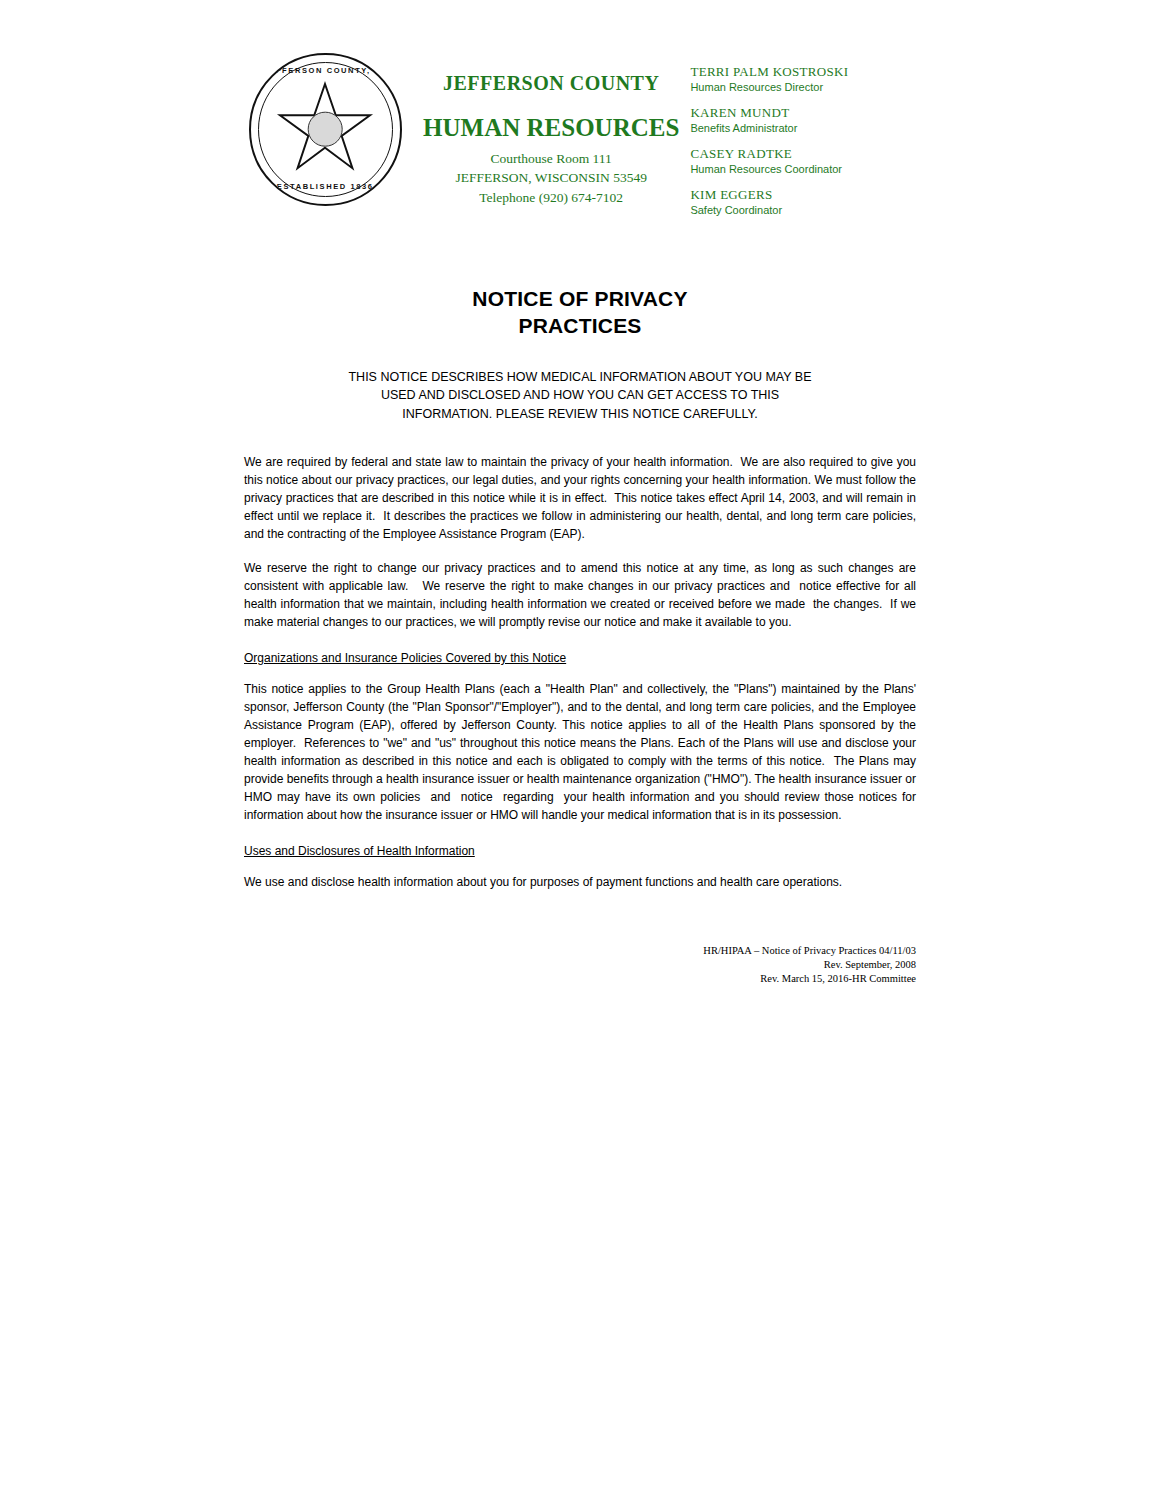JEFFERSON COUNTY, WI
ESTABLISHED 1836
JEFFERSON COUNTY
HUMAN RESOURCES
Courthouse Room 111
JEFFERSON, WISCONSIN 53549
Telephone (920) 674-7102
TERRI PALM KOSTROSKI
Human Resources Director
KAREN MUNDT
Benefits Administrator
CASEY RADTKE
Human Resources Coordinator
KIM EGGERS
Safety Coordinator
NOTICE OF PRIVACY
PRACTICES
THIS NOTICE DESCRIBES HOW MEDICAL INFORMATION ABOUT YOU MAY BE
USED AND DISCLOSED AND HOW YOU CAN GET ACCESS TO THIS
INFORMATION. PLEASE REVIEW THIS NOTICE CAREFULLY.
We are required by federal and state law to maintain the privacy of your health information. We are also required to give you this notice about our privacy practices, our legal duties, and your rights concerning your health information. We must follow the privacy practices that are described in this notice while it is in effect. This notice takes effect April 14, 2003, and will remain in effect until we replace it. It describes the practices we follow in administering our health, dental, and long term care policies, and the contracting of the Employee Assistance Program (EAP).
We reserve the right to change our privacy practices and to amend this notice at any time, as long as such changes are consistent with applicable law. We reserve the right to make changes in our privacy practices and notice effective for all health information that we maintain, including health information we created or received before we made the changes. If we make material changes to our practices, we will promptly revise our notice and make it available to you.
Organizations and Insurance Policies Covered by this Notice
This notice applies to the Group Health Plans (each a "Health Plan" and collectively, the "Plans") maintained by the Plans' sponsor, Jefferson County (the "Plan Sponsor"/"Employer"), and to the dental, and long term care policies, and the Employee Assistance Program (EAP), offered by Jefferson County. This notice applies to all of the Health Plans sponsored by the employer. References to "we" and "us" throughout this notice means the Plans. Each of the Plans will use and disclose your health information as described in this notice and each is obligated to comply with the terms of this notice. The Plans may provide benefits through a health insurance issuer or health maintenance organization ("HMO"). The health insurance issuer or HMO may have its own policies and notice regarding your health information and you should review those notices for information about how the insurance issuer or HMO will handle your medical information that is in its possession.
Uses and Disclosures of Health Information
We use and disclose health information about you for purposes of payment functions and health care operations.
HR/HIPAA – Notice of Privacy Practices 04/11/03
Rev. September, 2008
Rev. March 15, 2016-HR Committee